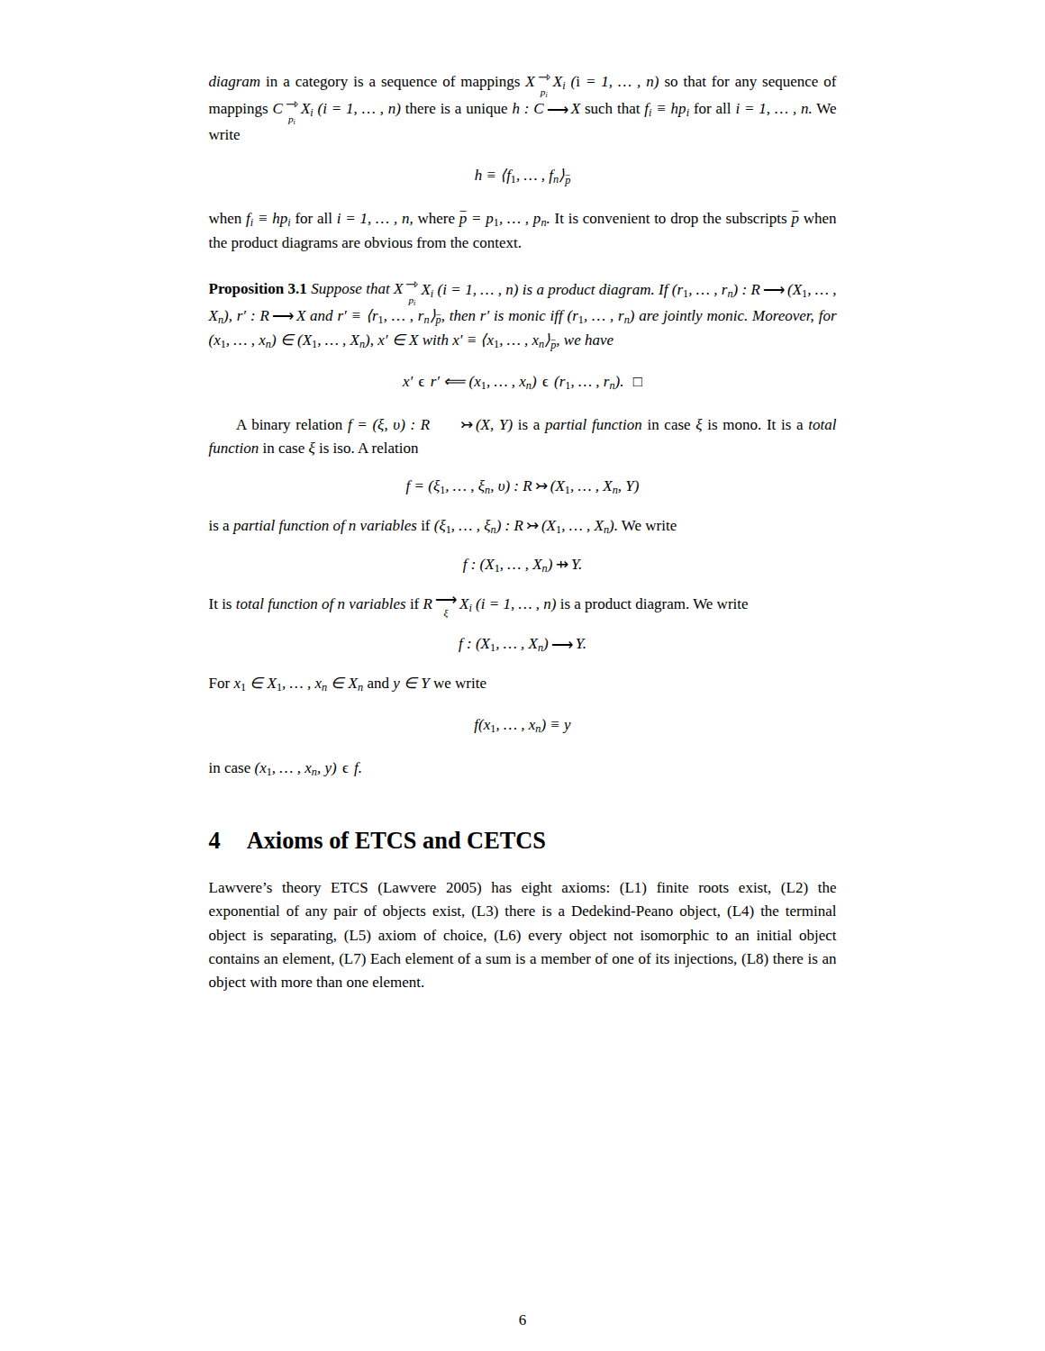diagram in a category is a sequence of mappings X pi Xi (i = 1, … , n) so that for any sequence of mappings C pi Xi (i = 1, … , n) there is a unique h : C X such that fi ≡ hpi for all i = 1, … , n. We write
h ≡ ⟨f1, … , fn⟩p
when fi ≡ hpi for all i = 1, … , n, where p = p1, … , pn. It is convenient to drop the subscripts p when the product diagrams are obvious from the context.
Proposition 3.1 Suppose that X pi Xi (i = 1, … , n) is a product diagram. If (r1, … , rn) : R (X1, … , Xn), r′ : R X and r′ ≡ ⟨r1, … , rn⟩p, then r′ is monic iff (r1, … , rn) are jointly monic. Moreover, for (x1, … , xn) ∈ (X1, … , Xn), x′ ∈ X with x′ ≡ ⟨x1, … , xn⟩p, we have
x′ ϵ r′ ⟸ (x1, … , xn) ϵ (r1, … , rn). □
A binary relation f = (ξ, υ) : R (X, Y) is a partial function in case ξ is mono. It is a total function in case ξ is iso. A relation
f = (ξ1, … , ξn, υ) : R (X1, … , Xn, Y)
is a partial function of n variables if (ξ1, … , ξn) : R (X1, … , Xn). We write
f : (X1, … , Xn) Y.
It is total function of n variables if R ξXi (i = 1, … , n) is a product diagram. We write
f : (X1, … , Xn) Y.
For x1 ∈ X1, … , xn ∈ Xn and y ∈ Y we write
f(x1, … , xn) ≡ y
in case (x1, … , xn, y) ϵ f.
4 Axioms of ETCS and CETCS
Lawvere’s theory ETCS (Lawvere 2005) has eight axioms: (L1) finite roots exist, (L2) the exponential of any pair of objects exist, (L3) there is a Dedekind-Peano object, (L4) the terminal object is separating, (L5) axiom of choice, (L6) every object not isomorphic to an initial object contains an element, (L7) Each element of a sum is a member of one of its injections, (L8) there is an object with more than one element.
6